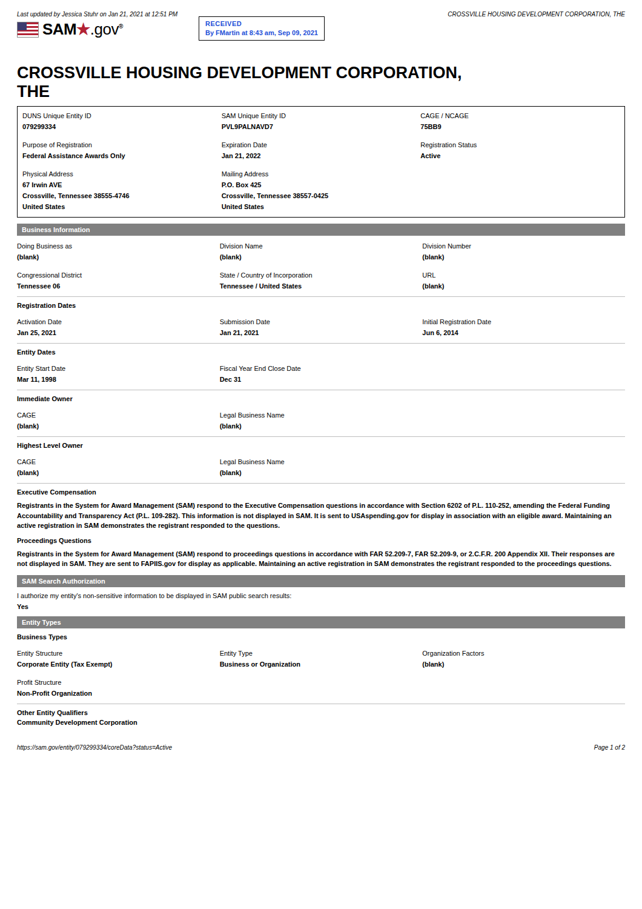Last updated by Jessica Stuhr on Jan 21, 2021 at 12:51 PM
CROSSVILLE HOUSING DEVELOPMENT CORPORATION, THE
SAM★.gov®
RECEIVED
By FMartin at 8:43 am, Sep 09, 2021
CROSSVILLE HOUSING DEVELOPMENT CORPORATION,
THE
| DUNS Unique Entity ID | SAM Unique Entity ID | CAGE / NCAGE |
| 079299334 | PVL9PALNAVD7 | 75BB9 |
| Purpose of Registration | Expiration Date | Registration Status |
| Federal Assistance Awards Only | Jan 21, 2022 | Active |
| Physical Address | Mailing Address | |
| 67 Irwin AVE | P.O. Box 425 | |
| Crossville, Tennessee 38555-4746 | Crossville, Tennessee 38557-0425 | |
| United States | United States | |
Business Information
| Doing Business as | Division Name | Division Number |
| (blank) | (blank) | (blank) |
| Congressional District | State / Country of Incorporation | URL |
| Tennessee 06 | Tennessee / United States | (blank) |
Registration Dates
| Activation Date | Submission Date | Initial Registration Date |
| Jan 25, 2021 | Jan 21, 2021 | Jun 6, 2014 |
Entity Dates
| Entity Start Date | Fiscal Year End Close Date | |
| Mar 11, 1998 | Dec 31 | |
Immediate Owner
| CAGE | Legal Business Name | |
| (blank) | (blank) | |
Highest Level Owner
| CAGE | Legal Business Name | |
| (blank) | (blank) | |
Executive Compensation
Registrants in the System for Award Management (SAM) respond to the Executive Compensation questions in accordance with Section 6202 of P.L. 110-252, amending the Federal Funding Accountability and Transparency Act (P.L. 109-282). This information is not displayed in SAM. It is sent to USAspending.gov for display in association with an eligible award. Maintaining an active registration in SAM demonstrates the registrant responded to the questions.
Proceedings Questions
Registrants in the System for Award Management (SAM) respond to proceedings questions in accordance with FAR 52.209-7, FAR 52.209-9, or 2.C.F.R. 200 Appendix XII. Their responses are not displayed in SAM. They are sent to FAPIIS.gov for display as applicable. Maintaining an active registration in SAM demonstrates the registrant responded to the proceedings questions.
SAM Search Authorization
I authorize my entity's non-sensitive information to be displayed in SAM public search results:
Yes
Entity Types
Business Types
| Entity Structure | Entity Type | Organization Factors |
| Corporate Entity (Tax Exempt) | Business or Organization | (blank) |
| Profit Structure | | |
| Non-Profit Organization | | |
Other Entity Qualifiers
Community Development Corporation
https://sam.gov/entity/079299334/coreData?status=Active
Page 1 of 2